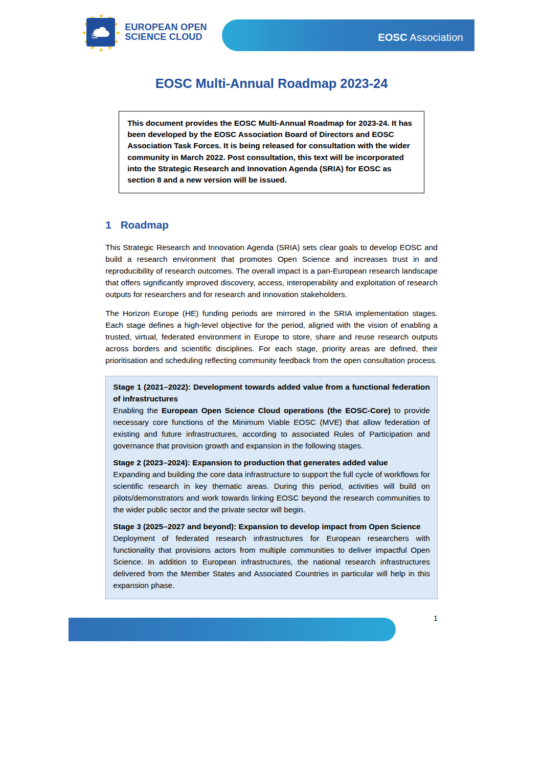EOSC Association
★ ★ ★ ★ ★ ★ ★ ★ ★ ★ ★ ★
EUROPEAN OPEN SCIENCE CLOUD
EOSC Multi-Annual Roadmap 2023-24
This document provides the EOSC Multi-Annual Roadmap for 2023-24. It has been developed by the EOSC Association Board of Directors and EOSC Association Task Forces. It is being released for consultation with the wider community in March 2022. Post consultation, this text will be incorporated into the Strategic Research and Innovation Agenda (SRIA) for EOSC as section 8 and a new version will be issued.
1 Roadmap
This Strategic Research and Innovation Agenda (SRIA) sets clear goals to develop EOSC and build a research environment that promotes Open Science and increases trust in and reproducibility of research outcomes. The overall impact is a pan-European research landscape that offers significantly improved discovery, access, interoperability and exploitation of research outputs for researchers and for research and innovation stakeholders.
The Horizon Europe (HE) funding periods are mirrored in the SRIA implementation stages. Each stage defines a high-level objective for the period, aligned with the vision of enabling a trusted, virtual, federated environment in Europe to store, share and reuse research outputs across borders and scientific disciplines. For each stage, priority areas are defined, their prioritisation and scheduling reflecting community feedback from the open consultation process.
Stage 1 (2021–2022): Development towards added value from a functional federation of infrastructures
Enabling the European Open Science Cloud operations (the EOSC-Core) to provide necessary core functions of the Minimum Viable EOSC (MVE) that allow federation of existing and future infrastructures, according to associated Rules of Participation and governance that provision growth and expansion in the following stages.
Stage 2 (2023–2024): Expansion to production that generates added value
Expanding and building the core data infrastructure to support the full cycle of workflows for scientific research in key thematic areas. During this period, activities will build on pilots/demonstrators and work towards linking EOSC beyond the research communities to the wider public sector and the private sector will begin.
Stage 3 (2025–2027 and beyond): Expansion to develop impact from Open Science
Deployment of federated research infrastructures for European researchers with functionality that provisions actors from multiple communities to deliver impactful Open Science. In addition to European infrastructures, the national research infrastructures delivered from the Member States and Associated Countries in particular will help in this expansion phase.
1